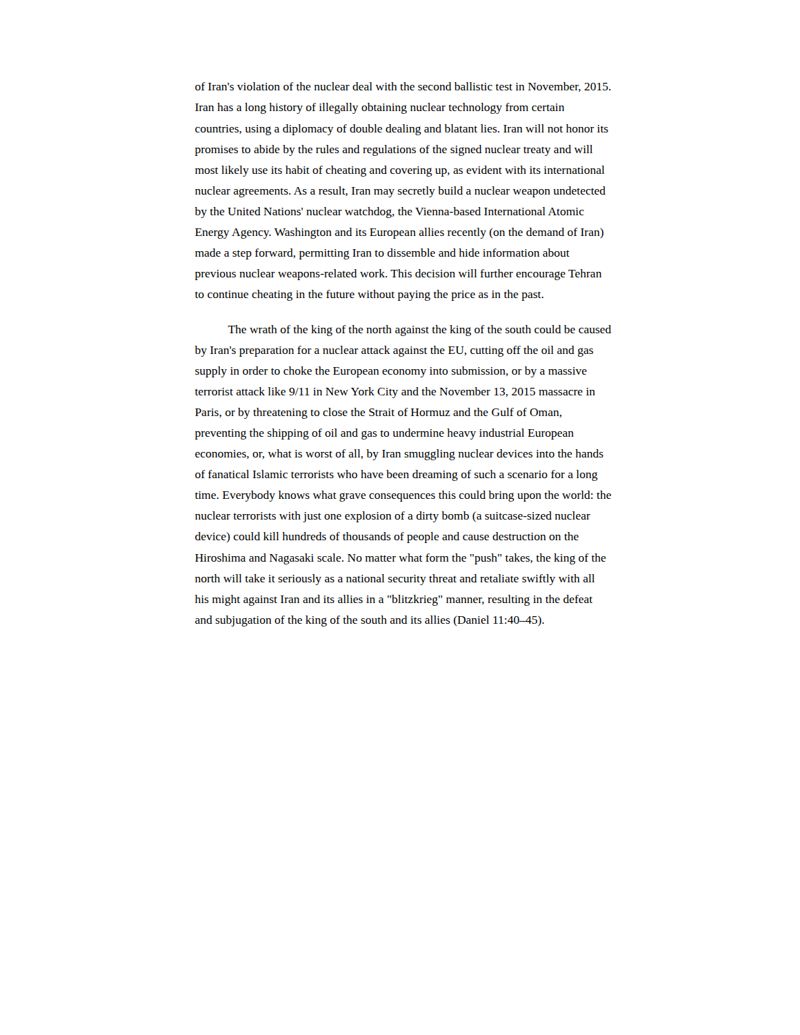of Iran's violation of the nuclear deal with the second ballistic test in November, 2015. Iran has a long history of illegally obtaining nuclear technology from certain countries, using a diplomacy of double dealing and blatant lies. Iran will not honor its promises to abide by the rules and regulations of the signed nuclear treaty and will most likely use its habit of cheating and covering up, as evident with its international nuclear agreements. As a result, Iran may secretly build a nuclear weapon undetected by the United Nations' nuclear watchdog, the Vienna-based International Atomic Energy Agency. Washington and its European allies recently (on the demand of Iran) made a step forward, permitting Iran to dissemble and hide information about previous nuclear weapons-related work. This decision will further encourage Tehran to continue cheating in the future without paying the price as in the past.
The wrath of the king of the north against the king of the south could be caused by Iran's preparation for a nuclear attack against the EU, cutting off the oil and gas supply in order to choke the European economy into submission, or by a massive terrorist attack like 9/11 in New York City and the November 13, 2015 massacre in Paris, or by threatening to close the Strait of Hormuz and the Gulf of Oman, preventing the shipping of oil and gas to undermine heavy industrial European economies, or, what is worst of all, by Iran smuggling nuclear devices into the hands of fanatical Islamic terrorists who have been dreaming of such a scenario for a long time. Everybody knows what grave consequences this could bring upon the world: the nuclear terrorists with just one explosion of a dirty bomb (a suitcase-sized nuclear device) could kill hundreds of thousands of people and cause destruction on the Hiroshima and Nagasaki scale. No matter what form the "push" takes, the king of the north will take it seriously as a national security threat and retaliate swiftly with all his might against Iran and its allies in a "blitzkrieg" manner, resulting in the defeat and subjugation of the king of the south and its allies (Daniel 11:40–45).